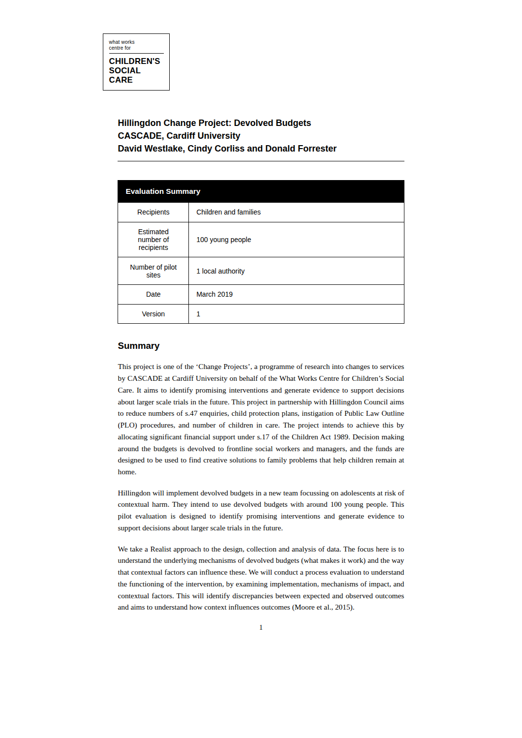what works
centre for
Children's
Social
Care
Hillingdon Change Project: Devolved Budgets
CASCADE, Cardiff University
David Westlake, Cindy Corliss and Donald Forrester
| Evaluation Summary |
| --- |
| Recipients | Children and families |
| Estimated number of recipients | 100 young people |
| Number of pilot sites | 1 local authority |
| Date | March 2019 |
| Version | 1 |
Summary
This project is one of the ‘Change Projects’, a programme of research into changes to services by CASCADE at Cardiff University on behalf of the What Works Centre for Children’s Social Care. It aims to identify promising interventions and generate evidence to support decisions about larger scale trials in the future. This project in partnership with Hillingdon Council aims to reduce numbers of s.47 enquiries, child protection plans, instigation of Public Law Outline (PLO) procedures, and number of children in care. The project intends to achieve this by allocating significant financial support under s.17 of the Children Act 1989. Decision making around the budgets is devolved to frontline social workers and managers, and the funds are designed to be used to find creative solutions to family problems that help children remain at home.
Hillingdon will implement devolved budgets in a new team focussing on adolescents at risk of contextual harm. They intend to use devolved budgets with around 100 young people. This pilot evaluation is designed to identify promising interventions and generate evidence to support decisions about larger scale trials in the future.
We take a Realist approach to the design, collection and analysis of data. The focus here is to understand the underlying mechanisms of devolved budgets (what makes it work) and the way that contextual factors can influence these. We will conduct a process evaluation to understand the functioning of the intervention, by examining implementation, mechanisms of impact, and contextual factors. This will identify discrepancies between expected and observed outcomes and aims to understand how context influences outcomes (Moore et al., 2015).
1